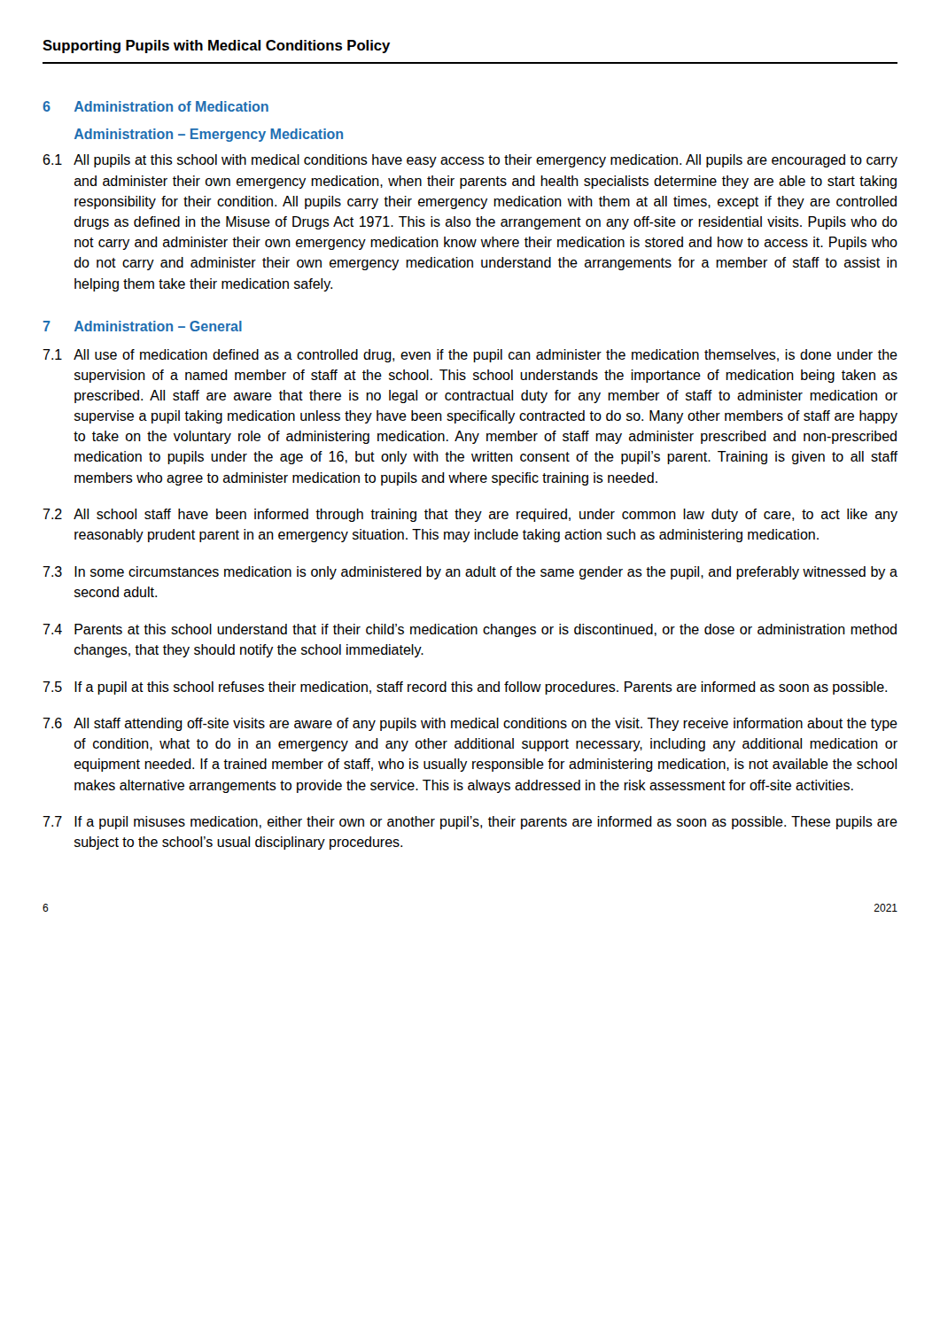Supporting Pupils with Medical Conditions Policy
6 Administration of Medication
Administration – Emergency Medication
6.1
All pupils at this school with medical conditions have easy access to their emergency medication. All pupils are encouraged to carry and administer their own emergency medication, when their parents and health specialists determine they are able to start taking responsibility for their condition. All pupils carry their emergency medication with them at all times, except if they are controlled drugs as defined in the Misuse of Drugs Act 1971. This is also the arrangement on any off-site or residential visits. Pupils who do not carry and administer their own emergency medication know where their medication is stored and how to access it. Pupils who do not carry and administer their own emergency medication understand the arrangements for a member of staff to assist in helping them take their medication safely.
7 Administration – General
7.1
All use of medication defined as a controlled drug, even if the pupil can administer the medication themselves, is done under the supervision of a named member of staff at the school. This school understands the importance of medication being taken as prescribed. All staff are aware that there is no legal or contractual duty for any member of staff to administer medication or supervise a pupil taking medication unless they have been specifically contracted to do so. Many other members of staff are happy to take on the voluntary role of administering medication. Any member of staff may administer prescribed and non-prescribed medication to pupils under the age of 16, but only with the written consent of the pupil’s parent. Training is given to all staff members who agree to administer medication to pupils and where specific training is needed.
7.2
All school staff have been informed through training that they are required, under common law duty of care, to act like any reasonably prudent parent in an emergency situation. This may include taking action such as administering medication.
7.3
In some circumstances medication is only administered by an adult of the same gender as the pupil, and preferably witnessed by a second adult.
7.4
Parents at this school understand that if their child’s medication changes or is discontinued, or the dose or administration method changes, that they should notify the school immediately.
7.5
If a pupil at this school refuses their medication, staff record this and follow procedures. Parents are informed as soon as possible.
7.6
All staff attending off-site visits are aware of any pupils with medical conditions on the visit. They receive information about the type of condition, what to do in an emergency and any other additional support necessary, including any additional medication or equipment needed. If a trained member of staff, who is usually responsible for administering medication, is not available the school makes alternative arrangements to provide the service. This is always addressed in the risk assessment for off-site activities.
7.7
If a pupil misuses medication, either their own or another pupil’s, their parents are informed as soon as possible. These pupils are subject to the school’s usual disciplinary procedures.
6 2021